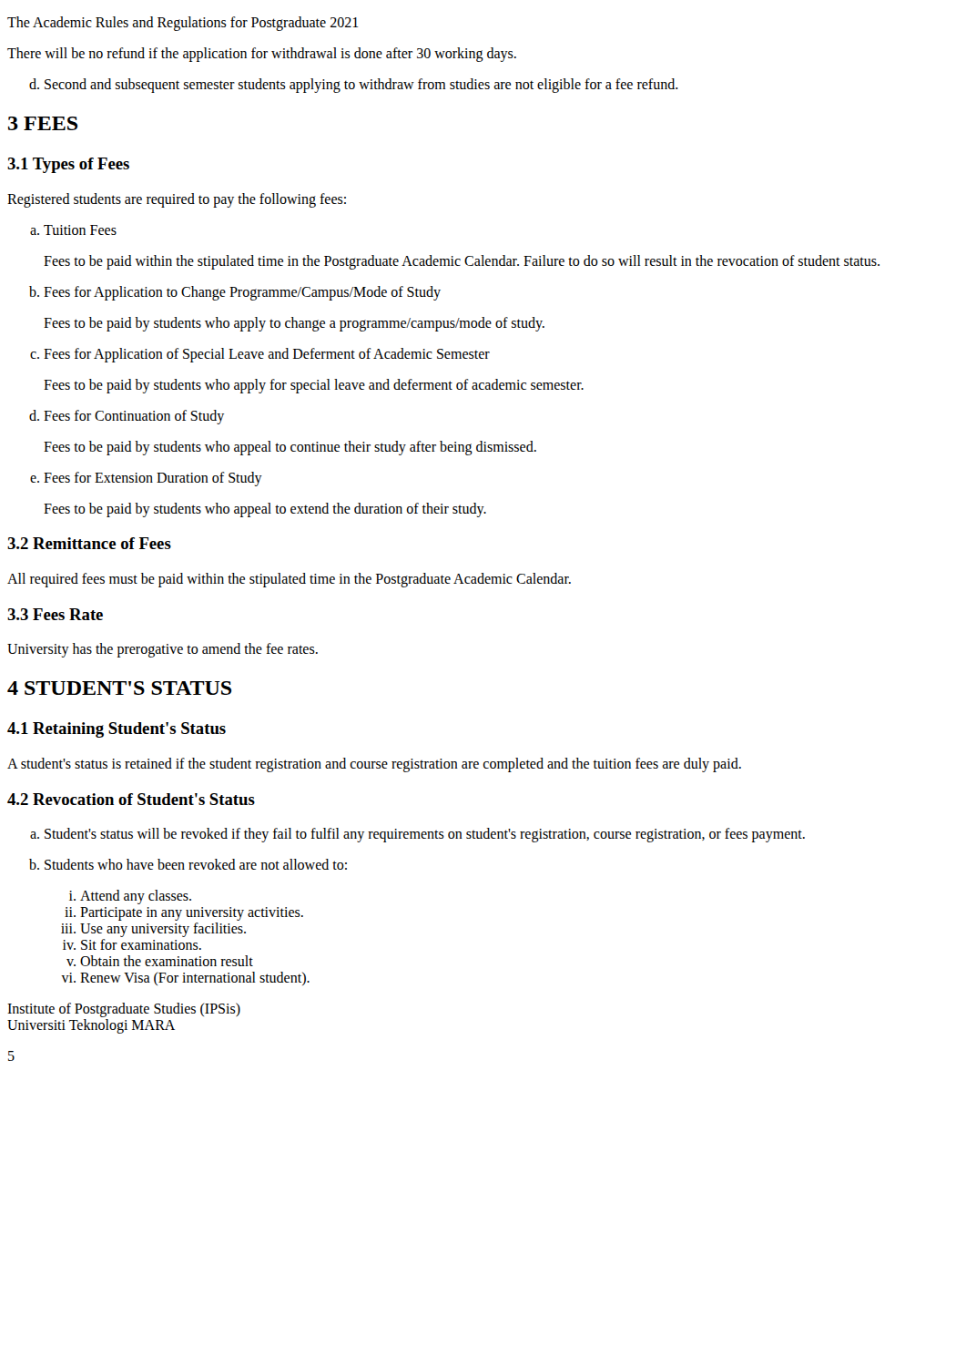The Academic Rules and Regulations for Postgraduate 2021
There will be no refund if the application for withdrawal is done after 30 working days.
Second and subsequent semester students applying to withdraw from studies are not eligible for a fee refund.
3 FEES
3.1 Types of Fees
Registered students are required to pay the following fees:
Tuition Fees
Fees to be paid within the stipulated time in the Postgraduate Academic Calendar. Failure to do so will result in the revocation of student status.
Fees for Application to Change Programme/Campus/Mode of Study
Fees to be paid by students who apply to change a programme/campus/mode of study.
Fees for Application of Special Leave and Deferment of Academic Semester
Fees to be paid by students who apply for special leave and deferment of academic semester.
Fees for Continuation of Study
Fees to be paid by students who appeal to continue their study after being dismissed.
Fees for Extension Duration of Study
Fees to be paid by students who appeal to extend the duration of their study.
3.2 Remittance of Fees
All required fees must be paid within the stipulated time in the Postgraduate Academic Calendar.
3.3 Fees Rate
University has the prerogative to amend the fee rates.
4 STUDENT'S STATUS
4.1 Retaining Student's Status
A student's status is retained if the student registration and course registration are completed and the tuition fees are duly paid.
4.2 Revocation of Student's Status
Student's status will be revoked if they fail to fulfil any requirements on student's registration, course registration, or fees payment.
Students who have been revoked are not allowed to:
Attend any classes.
Participate in any university activities.
Use any university facilities.
Sit for examinations.
Obtain the examination result
Renew Visa (For international student).
Institute of Postgraduate Studies (IPSis)
Universiti Teknologi MARA
5